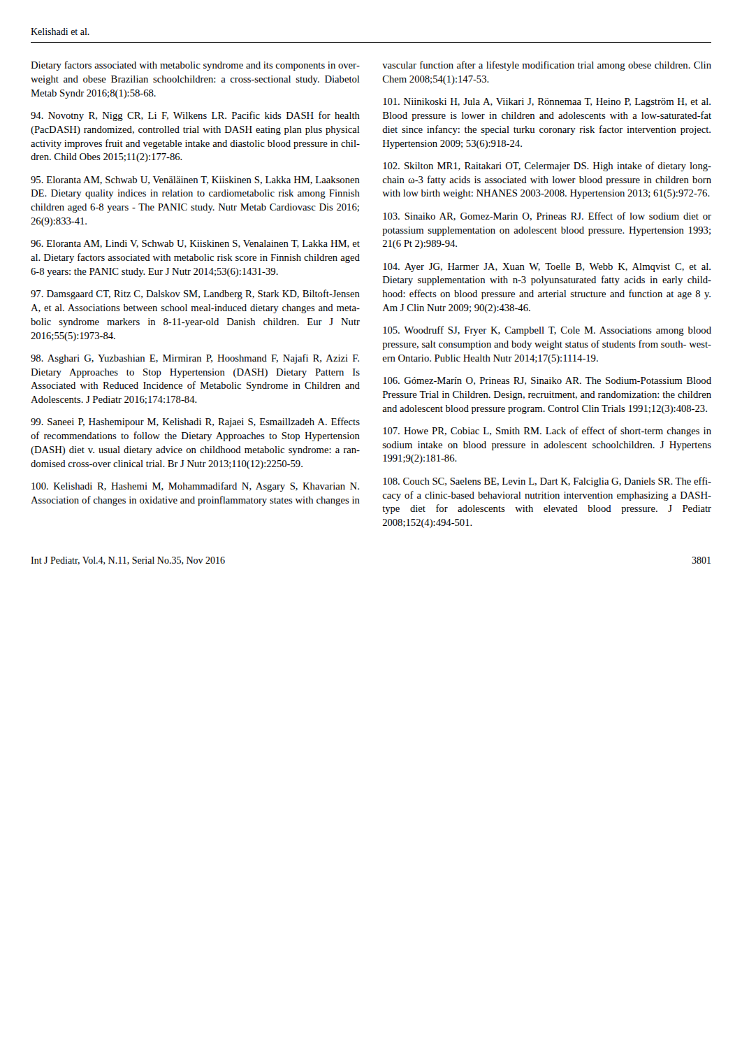Kelishadi et al.
Dietary factors associated with metabolic syndrome and its components in overweight and obese Brazilian schoolchildren: a cross-sectional study. Diabetol Metab Syndr 2016;8(1):58-68.
94. Novotny R, Nigg CR, Li F, Wilkens LR. Pacific kids DASH for health (PacDASH) randomized, controlled trial with DASH eating plan plus physical activity improves fruit and vegetable intake and diastolic blood pressure in children. Child Obes 2015;11(2):177-86.
95. Eloranta AM, Schwab U, Venäläinen T, Kiiskinen S, Lakka HM, Laaksonen DE. Dietary quality indices in relation to cardiometabolic risk among Finnish children aged 6-8 years - The PANIC study. Nutr Metab Cardiovasc Dis 2016; 26(9):833-41.
96. Eloranta AM, Lindi V, Schwab U, Kiiskinen S, Venalainen T, Lakka HM, et al. Dietary factors associated with metabolic risk score in Finnish children aged 6-8 years: the PANIC study. Eur J Nutr 2014;53(6):1431-39.
97. Damsgaard CT, Ritz C, Dalskov SM, Landberg R, Stark KD, Biltoft-Jensen A, et al. Associations between school meal-induced dietary changes and metabolic syndrome markers in 8-11-year-old Danish children. Eur J Nutr 2016;55(5):1973-84.
98. Asghari G, Yuzbashian E, Mirmiran P, Hooshmand F, Najafi R, Azizi F. Dietary Approaches to Stop Hypertension (DASH) Dietary Pattern Is Associated with Reduced Incidence of Metabolic Syndrome in Children and Adolescents. J Pediatr 2016;174:178-84.
99. Saneei P, Hashemipour M, Kelishadi R, Rajaei S, Esmaillzadeh A. Effects of recommendations to follow the Dietary Approaches to Stop Hypertension (DASH) diet v. usual dietary advice on childhood metabolic syndrome: a randomised cross-over clinical trial. Br J Nutr 2013;110(12):2250-59.
100. Kelishadi R, Hashemi M, Mohammadifard N, Asgary S, Khavarian N. Association of changes in oxidative and proinflammatory states with changes in vascular function after a lifestyle modification trial among obese children. Clin Chem 2008;54(1):147-53.
101. Niinikoski H, Jula A, Viikari J, Rönnemaa T, Heino P, Lagström H, et al. Blood pressure is lower in children and adolescents with a low-saturated-fat diet since infancy: the special turku coronary risk factor intervention project. Hypertension 2009; 53(6):918-24.
102. Skilton MR1, Raitakari OT, Celermajer DS. High intake of dietary long-chain ω-3 fatty acids is associated with lower blood pressure in children born with low birth weight: NHANES 2003-2008. Hypertension 2013; 61(5):972-76.
103. Sinaiko AR, Gomez-Marin O, Prineas RJ. Effect of low sodium diet or potassium supplementation on adolescent blood pressure. Hypertension 1993; 21(6 Pt 2):989-94.
104. Ayer JG, Harmer JA, Xuan W, Toelle B, Webb K, Almqvist C, et al. Dietary supplementation with n-3 polyunsaturated fatty acids in early childhood: effects on blood pressure and arterial structure and function at age 8 y. Am J Clin Nutr 2009; 90(2):438-46.
105. Woodruff SJ, Fryer K, Campbell T, Cole M. Associations among blood pressure, salt consumption and body weight status of students from south- western Ontario. Public Health Nutr 2014;17(5):1114-19.
106. Gómez-Marín O, Prineas RJ, Sinaiko AR. The Sodium-Potassium Blood Pressure Trial in Children. Design, recruitment, and randomization: the children and adolescent blood pressure program. Control Clin Trials 1991;12(3):408-23.
107. Howe PR, Cobiac L, Smith RM. Lack of effect of short-term changes in sodium intake on blood pressure in adolescent schoolchildren. J Hypertens 1991;9(2):181-86.
108. Couch SC, Saelens BE, Levin L, Dart K, Falciglia G, Daniels SR. The efficacy of a clinic-based behavioral nutrition intervention emphasizing a DASH-type diet for adolescents with elevated blood pressure. J Pediatr 2008;152(4):494-501.
Int J Pediatr, Vol.4, N.11, Serial No.35, Nov 2016 3801